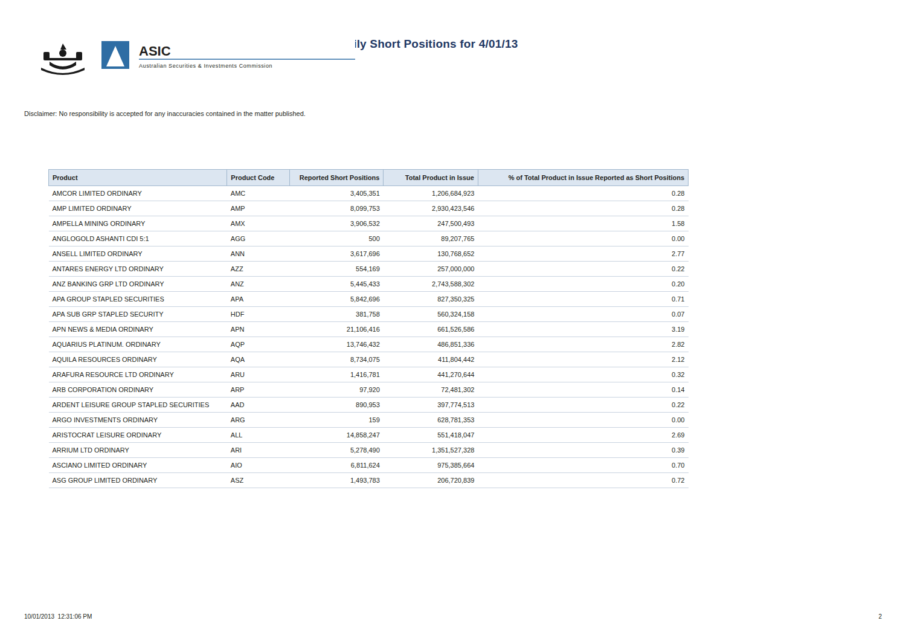ASIC Australian Securities & Investments Commission
Reported Daily Short Positions for 4/01/13
Disclaimer: No responsibility is accepted for any inaccuracies contained in the matter published.
| Product | Product Code | Reported Short Positions | Total Product in Issue | % of Total Product in Issue Reported as Short Positions |
| --- | --- | --- | --- | --- |
| AMCOR LIMITED ORDINARY | AMC | 3,405,351 | 1,206,684,923 | 0.28 |
| AMP LIMITED ORDINARY | AMP | 8,099,753 | 2,930,423,546 | 0.28 |
| AMPELLA MINING ORDINARY | AMX | 3,906,532 | 247,500,493 | 1.58 |
| ANGLOGOLD ASHANTI CDI 5:1 | AGG | 500 | 89,207,765 | 0.00 |
| ANSELL LIMITED ORDINARY | ANN | 3,617,696 | 130,768,652 | 2.77 |
| ANTARES ENERGY LTD ORDINARY | AZZ | 554,169 | 257,000,000 | 0.22 |
| ANZ BANKING GRP LTD ORDINARY | ANZ | 5,445,433 | 2,743,588,302 | 0.20 |
| APA GROUP STAPLED SECURITIES | APA | 5,842,696 | 827,350,325 | 0.71 |
| APA SUB GRP STAPLED SECURITY | HDF | 381,758 | 560,324,158 | 0.07 |
| APN NEWS & MEDIA ORDINARY | APN | 21,106,416 | 661,526,586 | 3.19 |
| AQUARIUS PLATINUM. ORDINARY | AQP | 13,746,432 | 486,851,336 | 2.82 |
| AQUILA RESOURCES ORDINARY | AQA | 8,734,075 | 411,804,442 | 2.12 |
| ARAFURA RESOURCE LTD ORDINARY | ARU | 1,416,781 | 441,270,644 | 0.32 |
| ARB CORPORATION ORDINARY | ARP | 97,920 | 72,481,302 | 0.14 |
| ARDENT LEISURE GROUP STAPLED SECURITIES | AAD | 890,953 | 397,774,513 | 0.22 |
| ARGO INVESTMENTS ORDINARY | ARG | 159 | 628,781,353 | 0.00 |
| ARISTOCRAT LEISURE ORDINARY | ALL | 14,858,247 | 551,418,047 | 2.69 |
| ARRIUM LTD ORDINARY | ARI | 5,278,490 | 1,351,527,328 | 0.39 |
| ASCIANO LIMITED ORDINARY | AIO | 6,811,624 | 975,385,664 | 0.70 |
| ASG GROUP LIMITED ORDINARY | ASZ | 1,493,783 | 206,720,839 | 0.72 |
10/01/2013 12:31:06 PM
2